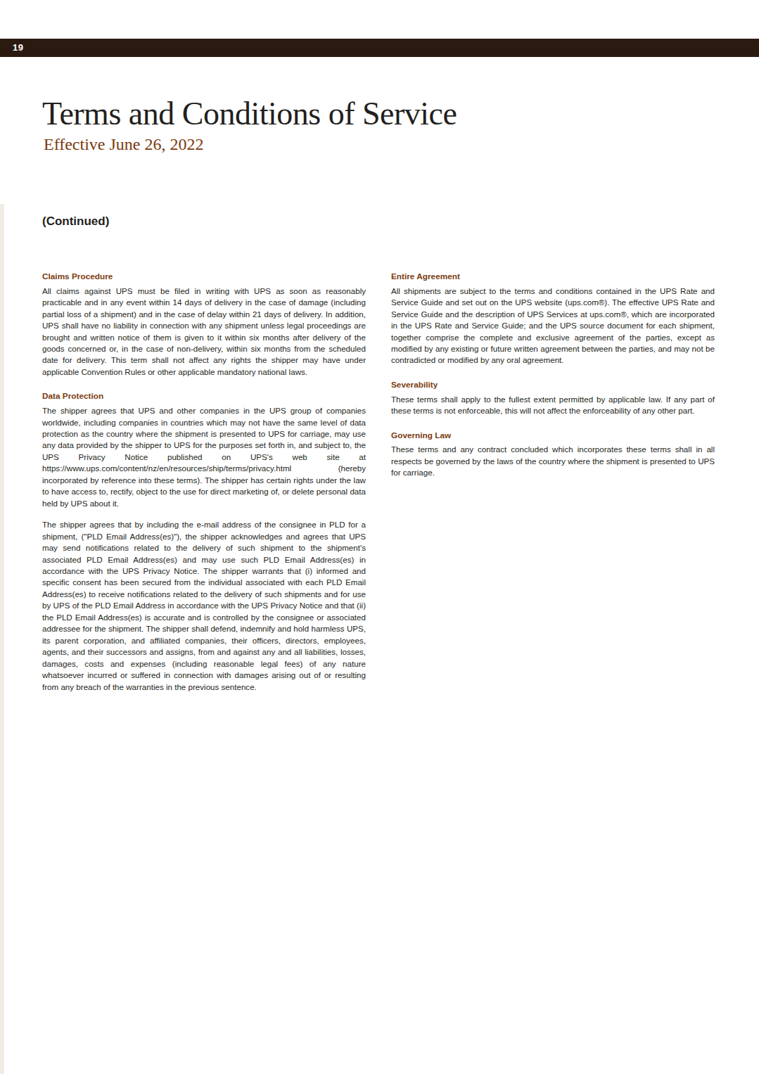19
Terms and Conditions of Service
Effective June 26, 2022
(Continued)
Claims Procedure
All claims against UPS must be filed in writing with UPS as soon as reasonably practicable and in any event within 14 days of delivery in the case of damage (including partial loss of a shipment) and in the case of delay within 21 days of delivery. In addition, UPS shall have no liability in connection with any shipment unless legal proceedings are brought and written notice of them is given to it within six months after delivery of the goods concerned or, in the case of non-delivery, within six months from the scheduled date for delivery. This term shall not affect any rights the shipper may have under applicable Convention Rules or other applicable mandatory national laws.
Data Protection
The shipper agrees that UPS and other companies in the UPS group of companies worldwide, including companies in countries which may not have the same level of data protection as the country where the shipment is presented to UPS for carriage, may use any data provided by the shipper to UPS for the purposes set forth in, and subject to, the UPS Privacy Notice published on UPS's web site at https://www.ups.com/content/nz/en/resources/ship/terms/privacy.html (hereby incorporated by reference into these terms). The shipper has certain rights under the law to have access to, rectify, object to the use for direct marketing of, or delete personal data held by UPS about it.
The shipper agrees that by including the e-mail address of the consignee in PLD for a shipment, ("PLD Email Address(es)"), the shipper acknowledges and agrees that UPS may send notifications related to the delivery of such shipment to the shipment's associated PLD Email Address(es) and may use such PLD Email Address(es) in accordance with the UPS Privacy Notice. The shipper warrants that (i) informed and specific consent has been secured from the individual associated with each PLD Email Address(es) to receive notifications related to the delivery of such shipments and for use by UPS of the PLD Email Address in accordance with the UPS Privacy Notice and that (ii) the PLD Email Address(es) is accurate and is controlled by the consignee or associated addressee for the shipment. The shipper shall defend, indemnify and hold harmless UPS, its parent corporation, and affiliated companies, their officers, directors, employees, agents, and their successors and assigns, from and against any and all liabilities, losses, damages, costs and expenses (including reasonable legal fees) of any nature whatsoever incurred or suffered in connection with damages arising out of or resulting from any breach of the warranties in the previous sentence.
Entire Agreement
All shipments are subject to the terms and conditions contained in the UPS Rate and Service Guide and set out on the UPS website (ups.com®). The effective UPS Rate and Service Guide and the description of UPS Services at ups.com®, which are incorporated in the UPS Rate and Service Guide; and the UPS source document for each shipment, together comprise the complete and exclusive agreement of the parties, except as modified by any existing or future written agreement between the parties, and may not be contradicted or modified by any oral agreement.
Severability
These terms shall apply to the fullest extent permitted by applicable law. If any part of these terms is not enforceable, this will not affect the enforceability of any other part.
Governing Law
These terms and any contract concluded which incorporates these terms shall in all respects be governed by the laws of the country where the shipment is presented to UPS for carriage.